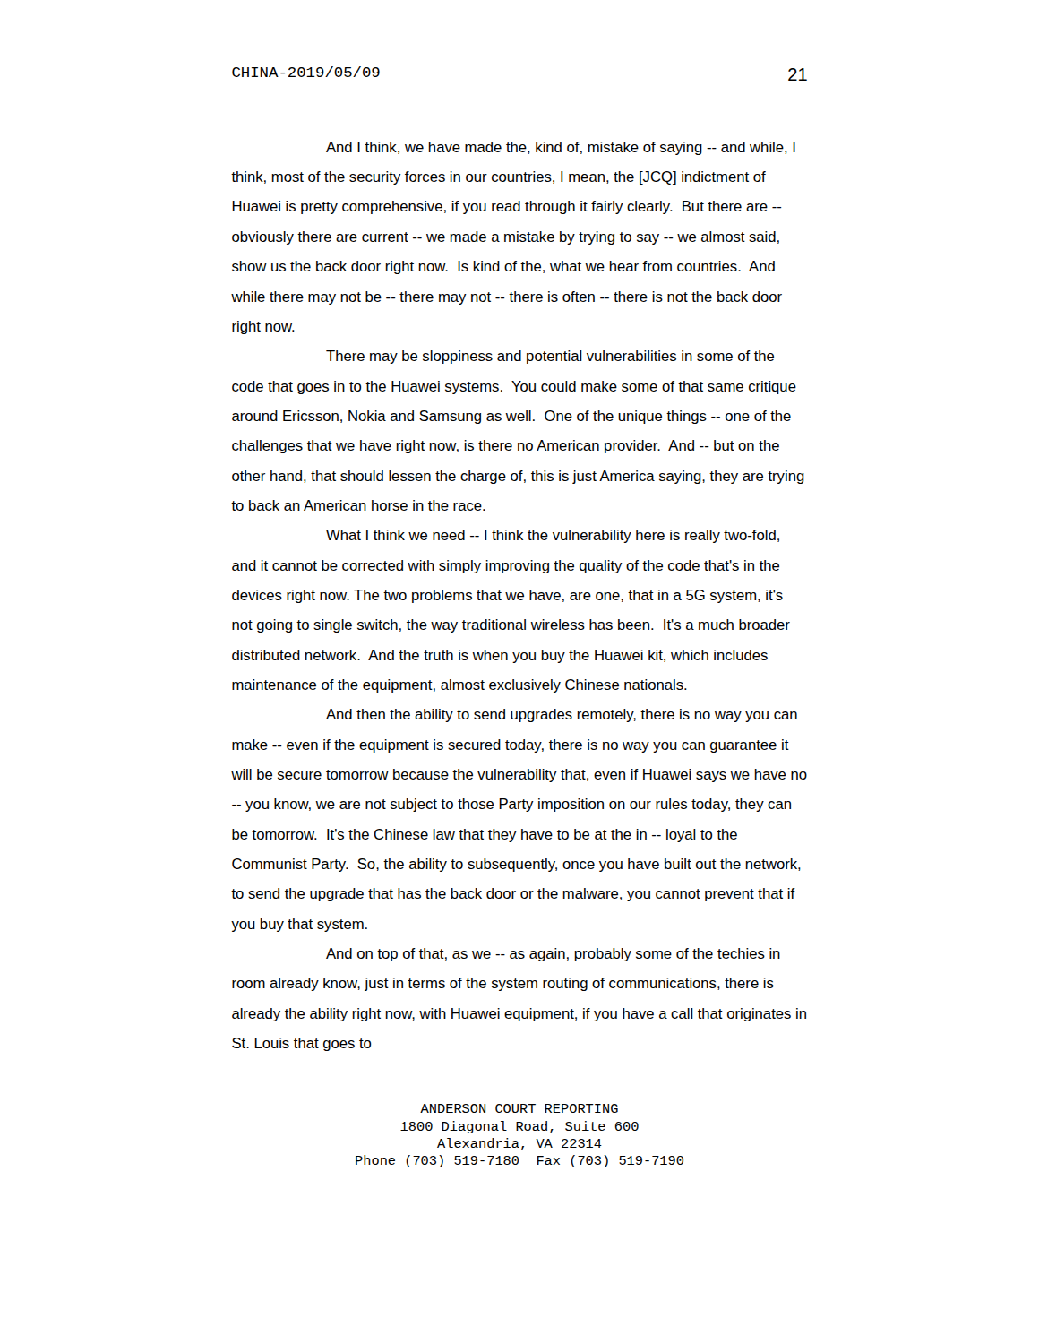CHINA-2019/05/09
21
And I think, we have made the, kind of, mistake of saying -- and while, I think, most of the security forces in our countries, I mean, the [JCQ] indictment of Huawei is pretty comprehensive, if you read through it fairly clearly. But there are -- obviously there are current -- we made a mistake by trying to say -- we almost said, show us the back door right now. Is kind of the, what we hear from countries. And while there may not be -- there may not -- there is often -- there is not the back door right now.
There may be sloppiness and potential vulnerabilities in some of the code that goes in to the Huawei systems. You could make some of that same critique around Ericsson, Nokia and Samsung as well. One of the unique things -- one of the challenges that we have right now, is there no American provider. And -- but on the other hand, that should lessen the charge of, this is just America saying, they are trying to back an American horse in the race.
What I think we need -- I think the vulnerability here is really two-fold, and it cannot be corrected with simply improving the quality of the code that's in the devices right now. The two problems that we have, are one, that in a 5G system, it's not going to single switch, the way traditional wireless has been. It's a much broader distributed network. And the truth is when you buy the Huawei kit, which includes maintenance of the equipment, almost exclusively Chinese nationals.
And then the ability to send upgrades remotely, there is no way you can make -- even if the equipment is secured today, there is no way you can guarantee it will be secure tomorrow because the vulnerability that, even if Huawei says we have no -- you know, we are not subject to those Party imposition on our rules today, they can be tomorrow. It's the Chinese law that they have to be at the in -- loyal to the Communist Party. So, the ability to subsequently, once you have built out the network, to send the upgrade that has the back door or the malware, you cannot prevent that if you buy that system.
And on top of that, as we -- as again, probably some of the techies in room already know, just in terms of the system routing of communications, there is already the ability right now, with Huawei equipment, if you have a call that originates in St. Louis that goes to
ANDERSON COURT REPORTING
1800 Diagonal Road, Suite 600
Alexandria, VA 22314
Phone (703) 519-7180 Fax (703) 519-7190